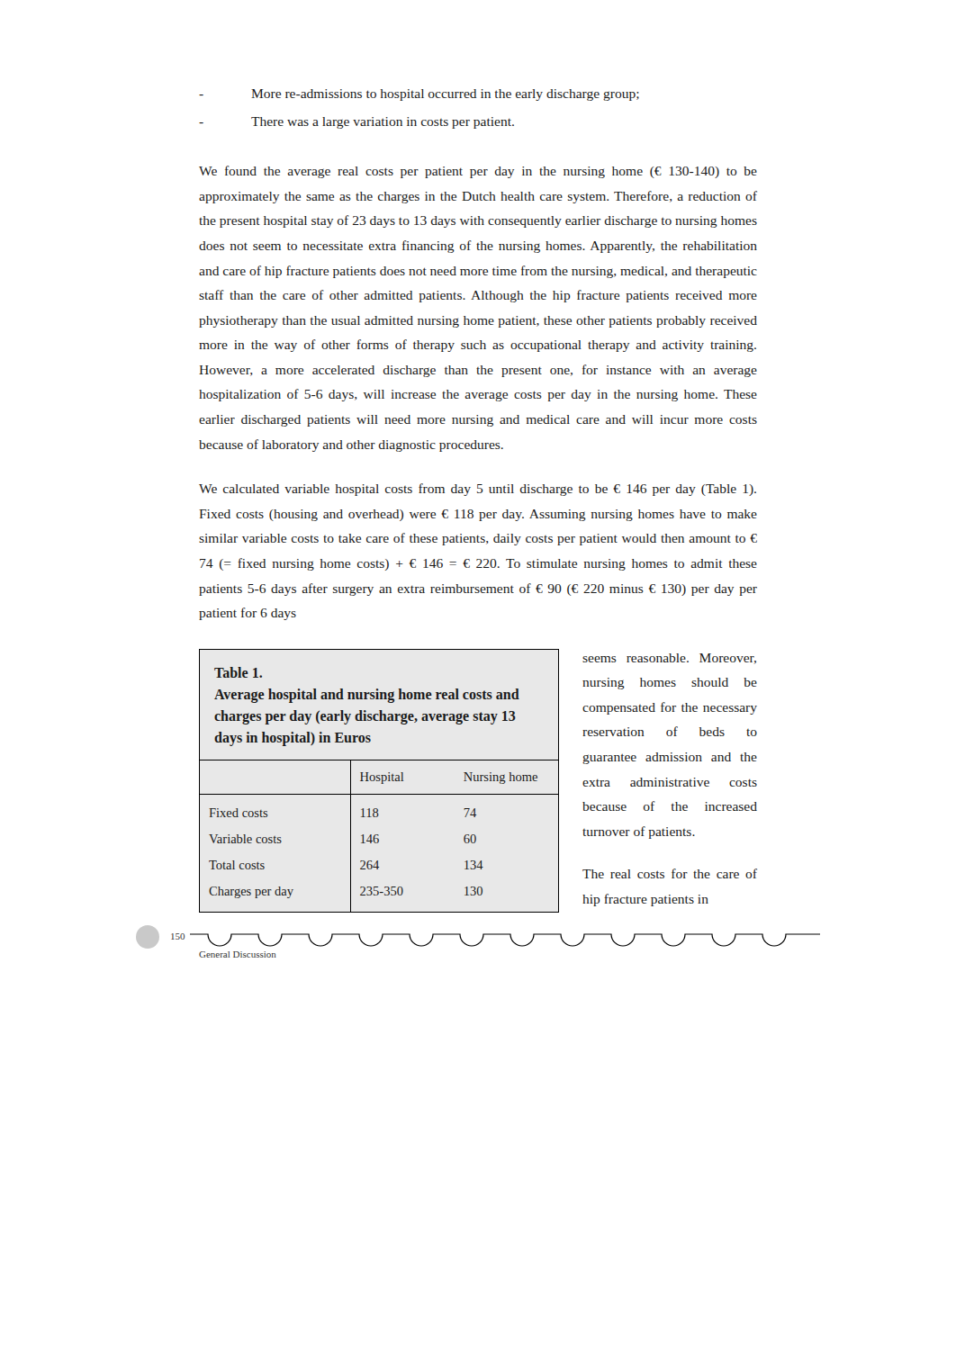-More re-admissions to hospital occurred in the early discharge group;
-There was a large variation in costs per patient.
We found the average real costs per patient per day in the nursing home (€ 130-140) to be approximately the same as the charges in the Dutch health care system. Therefore, a reduction of the present hospital stay of 23 days to 13 days with consequently earlier discharge to nursing homes does not seem to necessitate extra financing of the nursing homes. Apparently, the rehabilitation and care of hip fracture patients does not need more time from the nursing, medical, and therapeutic staff than the care of other admitted patients. Although the hip fracture patients received more physiotherapy than the usual admitted nursing home patient, these other patients probably received more in the way of other forms of therapy such as occupational therapy and activity training. However, a more accelerated discharge than the present one, for instance with an average hospitalization of 5-6 days, will increase the average costs per day in the nursing home. These earlier discharged patients will need more nursing and medical care and will incur more costs because of laboratory and other diagnostic procedures.
We calculated variable hospital costs from day 5 until discharge to be € 146 per day (Table 1). Fixed costs (housing and overhead) were € 118 per day. Assuming nursing homes have to make similar variable costs to take care of these patients, daily costs per patient would then amount to € 74 (= fixed nursing home costs) + € 146 = € 220. To stimulate nursing homes to admit these patients 5-6 days after surgery an extra reimbursement of € 90 (€ 220 minus € 130) per day per patient for 6 days
Table 1. Average hospital and nursing home real costs and charges per day (early discharge, average stay 13 days in hospital) in Euros
| | Hospital | Nursing home |
| --- | --- | --- |
| Fixed costs | 118 | 74 |
| Variable costs | 146 | 60 |
| Total costs | 264 | 134 |
| Charges per day | 235-350 | 130 |
seems reasonable. Moreover, nursing homes should be compensated for the necessary reservation of beds to guarantee admission and the extra administrative costs because of the increased turnover of patients.
The real costs for the care of hip fracture patients in
150
General Discussion